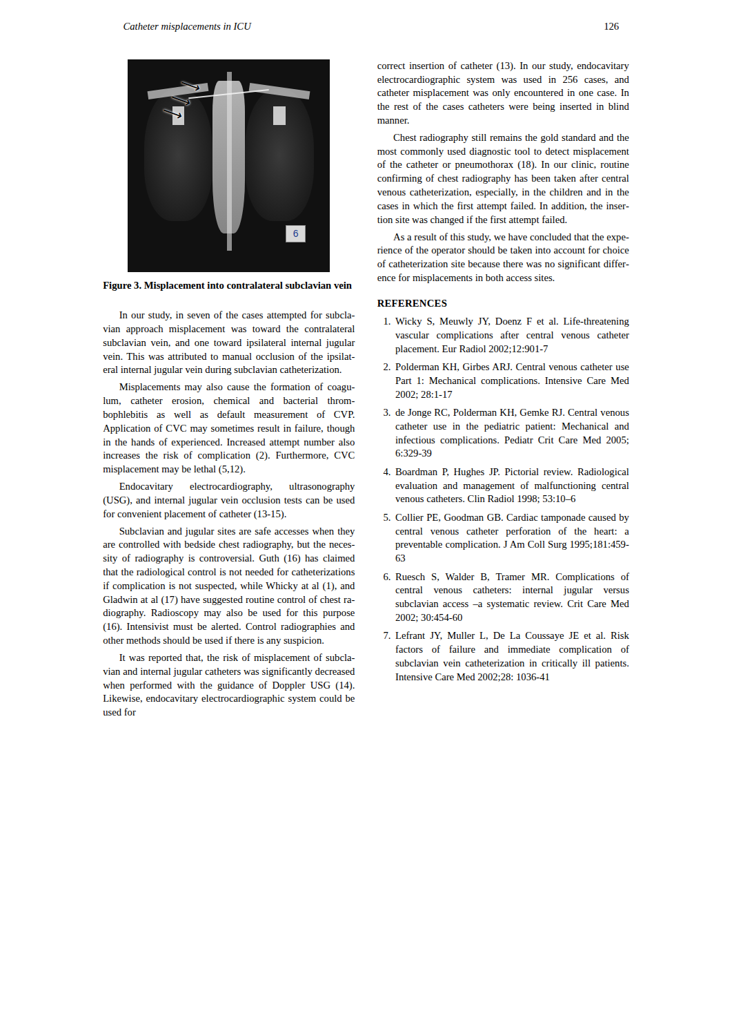Catheter misplacements in ICU 126
⟶ ⟶ ⟶
6
Figure 3. Misplacement into contralateral subclavian vein
In our study, in seven of the cases attempted for subclavian approach misplacement was toward the contralateral subclavian vein, and one toward ipsilateral internal jugular vein. This was attributed to manual occlusion of the ipsilateral internal jugular vein during subclavian catheterization.
Misplacements may also cause the formation of coagulum, catheter erosion, chemical and bacterial thrombophlebitis as well as default measurement of CVP. Application of CVC may sometimes result in failure, though in the hands of experienced. Increased attempt number also increases the risk of complication (2). Furthermore, CVC misplacement may be lethal (5,12).
Endocavitary electrocardiography, ultrasonography (USG), and internal jugular vein occlusion tests can be used for convenient placement of catheter (13-15).
Subclavian and jugular sites are safe accesses when they are controlled with bedside chest radiography, but the necessity of radiography is controversial. Guth (16) has claimed that the radiological control is not needed for catheterizations if complication is not suspected, while Whicky at al (1), and Gladwin at al (17) have suggested routine control of chest radiography. Radioscopy may also be used for this purpose (16). Intensivist must be alerted. Control radiographies and other methods should be used if there is any suspicion.
It was reported that, the risk of misplacement of subclavian and internal jugular catheters was significantly decreased when performed with the guidance of Doppler USG (14). Likewise, endocavitary electrocardiographic system could be used for
correct insertion of catheter (13). In our study, endocavitary electrocardiographic system was used in 256 cases, and catheter misplacement was only encountered in one case. In the rest of the cases catheters were being inserted in blind manner.
Chest radiography still remains the gold standard and the most commonly used diagnostic tool to detect misplacement of the catheter or pneumothorax (18). In our clinic, routine confirming of chest radiography has been taken after central venous catheterization, especially, in the children and in the cases in which the first attempt failed. In addition, the insertion site was changed if the first attempt failed.
As a result of this study, we have concluded that the experience of the operator should be taken into account for choice of catheterization site because there was no significant difference for misplacements in both access sites.
References
Wicky S, Meuwly JY, Doenz F et al. Life-threatening vascular complications after central venous catheter placement. Eur Radiol 2002;12:901-7
Polderman KH, Girbes ARJ. Central venous catheter use Part 1: Mechanical complications. Intensive Care Med 2002; 28:1-17
de Jonge RC, Polderman KH, Gemke RJ. Central venous catheter use in the pediatric patient: Mechanical and infectious complications. Pediatr Crit Care Med 2005; 6:329-39
Boardman P, Hughes JP. Pictorial review. Radiological evaluation and management of malfunctioning central venous catheters. Clin Radiol 1998; 53:10–6
Collier PE, Goodman GB. Cardiac tamponade caused by central venous catheter perforation of the heart: a preventable complication. J Am Coll Surg 1995;181:459-63
Ruesch S, Walder B, Tramer MR. Complications of central venous catheters: internal jugular versus subclavian access –a systematic review. Crit Care Med 2002; 30:454-60
Lefrant JY, Muller L, De La Coussaye JE et al. Risk factors of failure and immediate complication of subclavian vein catheterization in critically ill patients. Intensive Care Med 2002;28: 1036-41